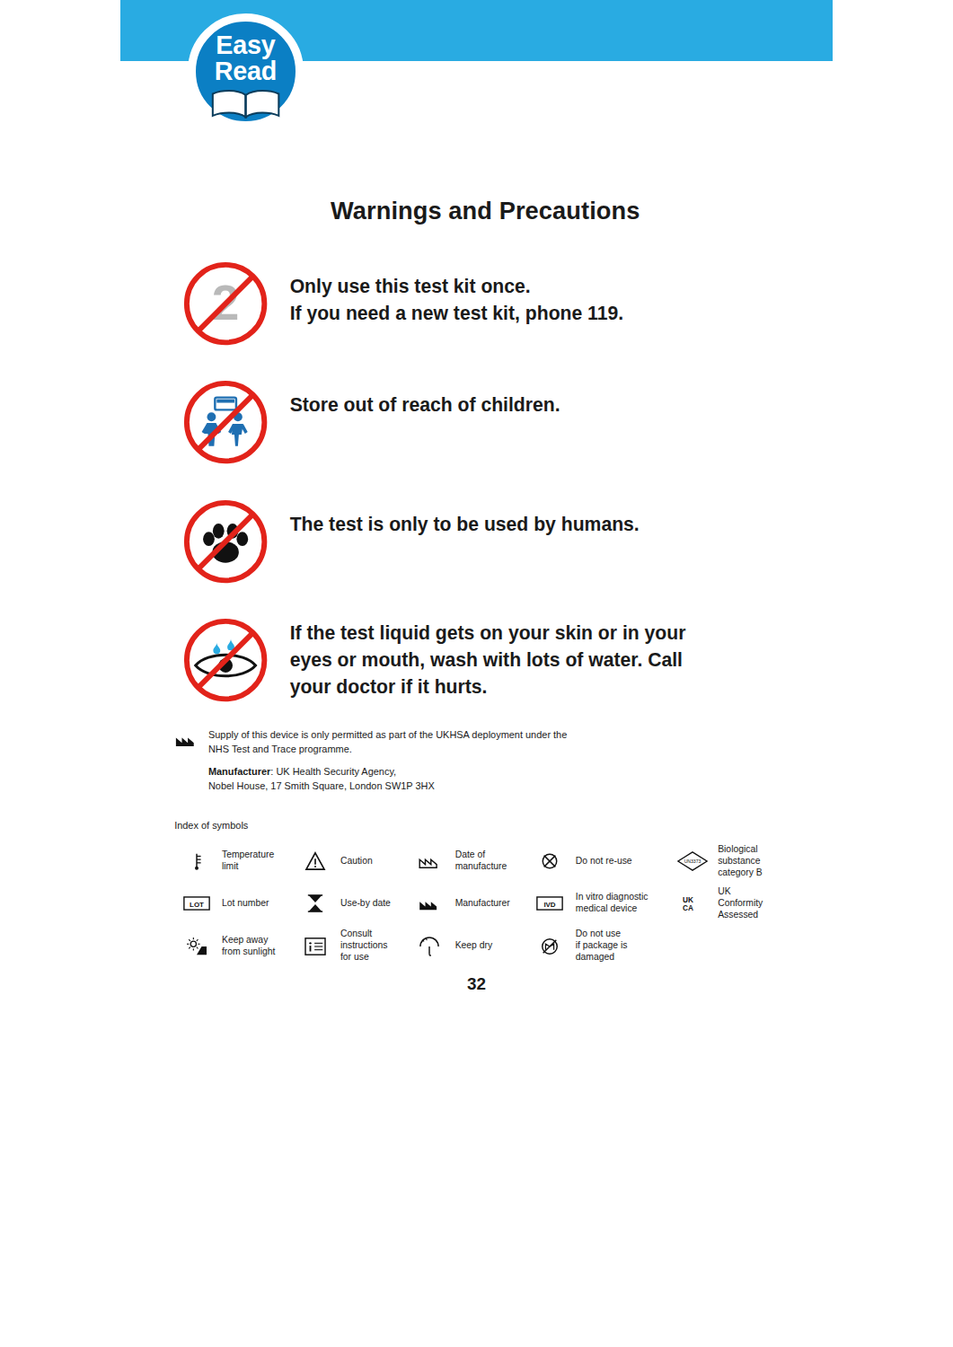Easy
Read
Warnings and Precautions
2
Only use this test kit once.
If you need a new test kit, phone 119.
Store out of reach of children.
The test is only to be used by humans.
If the test liquid gets on your skin or in your eyes or mouth, wash with lots of water. Call your doctor if it hurts.
Supply of this device is only permitted as part of the UKHSA deployment under the
NHS Test and Trace programme.
Manufacturer: UK Health Security Agency,
Nobel House, 17 Smith Square, London SW1P 3HX
Index of symbols
| | Temperature limit | | Caution | | Date of manufacture | | Do not re-use | UN3373 | Biological substance category B |
| LOT | Lot number | | Use-by date | | Manufacturer | IVD | In vitro diagnostic medical device | UK CA | UK Conformity Assessed |
| | Keep away from sunlight | | Consult instructions for use | | Keep dry | | Do not use if package is damaged | | |
32